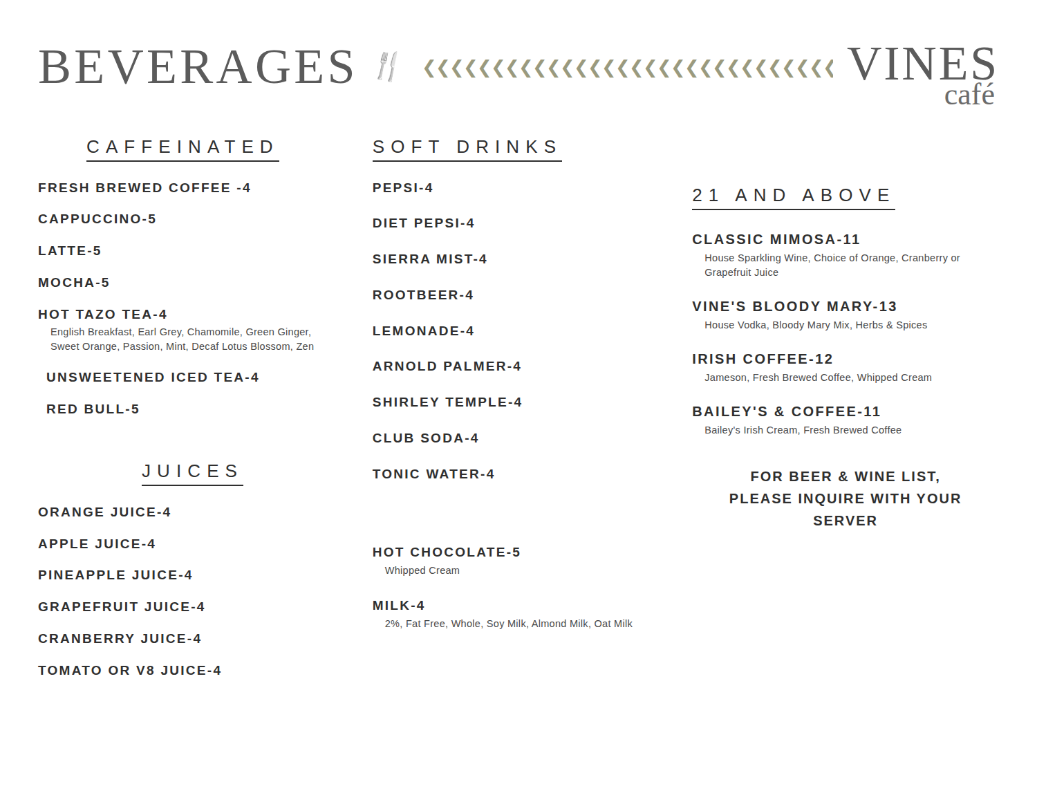BEVERAGES 🍴
❮❮❮❮❮❮❮❮❮❮❮❮❮❮❮❮❮❮❮❮❮❮❮❮❮❮❮❮❮❮❮❮❮❮❮❮❮❮❮❮
VINES café
Caffeinated
Fresh Brewed Coffee -4
Cappuccino-5
Latte-5
Mocha-5
Hot Tazo Tea-4 English Breakfast, Earl Grey, Chamomile, Green Ginger, Sweet Orange, Passion, Mint, Decaf Lotus Blossom, Zen
Unsweetened Iced Tea-4
Red Bull-5
Juices
Orange Juice-4
Apple Juice-4
Pineapple Juice-4
Grapefruit Juice-4
Cranberry Juice-4
Tomato or V8 Juice-4
Soft Drinks
Pepsi-4
Diet Pepsi-4
Sierra Mist-4
Rootbeer-4
Lemonade-4
Arnold Palmer-4
Shirley Temple-4
Club Soda-4
Tonic Water-4
Hot Chocolate-5 Whipped Cream
Milk-4 2%, Fat Free, Whole, Soy Milk, Almond Milk, Oat Milk
21 and Above
Classic Mimosa-11 House Sparkling Wine, Choice of Orange, Cranberry or Grapefruit Juice
Vine's Bloody Mary-13 House Vodka, Bloody Mary Mix, Herbs & Spices
Irish Coffee-12 Jameson, Fresh Brewed Coffee, Whipped Cream
Bailey's & Coffee-11 Bailey's Irish Cream, Fresh Brewed Coffee
For Beer & Wine List, Please Inquire With Your Server